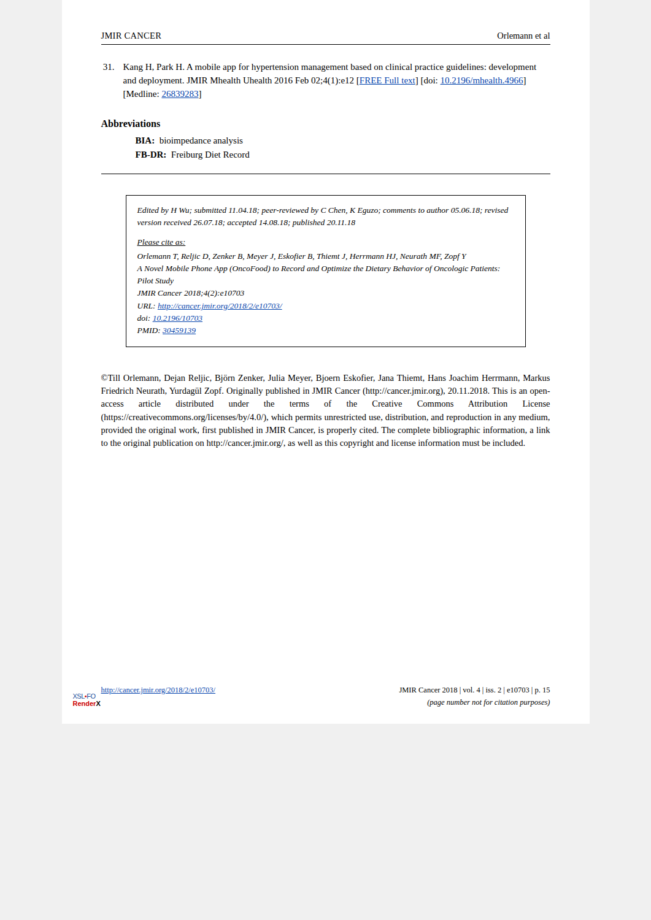JMIR CANCER Orlemann et al
31. Kang H, Park H. A mobile app for hypertension management based on clinical practice guidelines: development and deployment. JMIR Mhealth Uhealth 2016 Feb 02;4(1):e12 [FREE Full text] [doi: 10.2196/mhealth.4966] [Medline: 26839283]
Abbreviations
BIA: bioimpedance analysis
FB-DR: Freiburg Diet Record
Edited by H Wu; submitted 11.04.18; peer-reviewed by C Chen, K Eguzo; comments to author 05.06.18; revised version received 26.07.18; accepted 14.08.18; published 20.11.18
Please cite as:
Orlemann T, Reljic D, Zenker B, Meyer J, Eskofier B, Thiemt J, Herrmann HJ, Neurath MF, Zopf Y
A Novel Mobile Phone App (OncoFood) to Record and Optimize the Dietary Behavior of Oncologic Patients: Pilot Study
JMIR Cancer 2018;4(2):e10703
URL: http://cancer.jmir.org/2018/2/e10703/
doi: 10.2196/10703
PMID: 30459139
©Till Orlemann, Dejan Reljic, Björn Zenker, Julia Meyer, Bjoern Eskofier, Jana Thiemt, Hans Joachim Herrmann, Markus Friedrich Neurath, Yurdagül Zopf. Originally published in JMIR Cancer (http://cancer.jmir.org), 20.11.2018. This is an open-access article distributed under the terms of the Creative Commons Attribution License (https://creativecommons.org/licenses/by/4.0/), which permits unrestricted use, distribution, and reproduction in any medium, provided the original work, first published in JMIR Cancer, is properly cited. The complete bibliographic information, a link to the original publication on http://cancer.jmir.org/, as well as this copyright and license information must be included.
http://cancer.jmir.org/2018/2/e10703/ JMIR Cancer 2018 | vol. 4 | iss. 2 | e10703 | p. 15
(page number not for citation purposes)
XSL•FO
RenderX